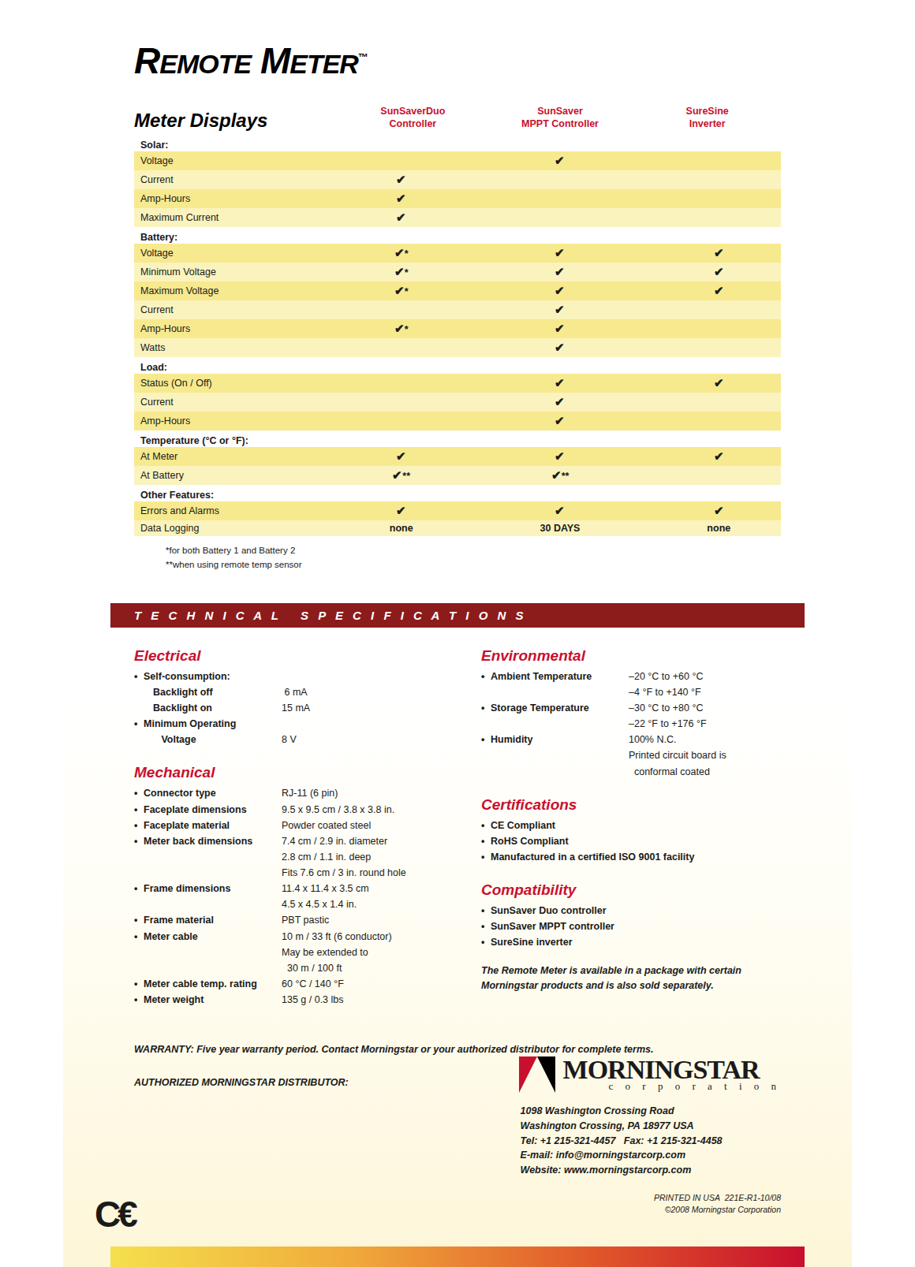REMOTE METER™
Meter Displays
SunSaverDuo
Controller
SunSaver
MPPT Controller
SureSine
Inverter
| Solar: |
| Voltage | | ✔ | |
| Current | ✔ | | |
| Amp-Hours | ✔ | | |
| Maximum Current | ✔ | | |
| Battery: |
| Voltage | ✔ * | ✔ | ✔ |
| Minimum Voltage | ✔ * | ✔ | ✔ |
| Maximum Voltage | ✔ * | ✔ | ✔ |
| Current | | ✔ | |
| Amp-Hours | ✔ * | ✔ | |
| Watts | | ✔ | |
| Load: |
| Status (On / Off) | | ✔ | ✔ |
| Current | | ✔ | |
| Amp-Hours | | ✔ | |
| Temperature (°C or °F): |
| At Meter | ✔ | ✔ | ✔ |
| At Battery | ✔ ** | ✔ ** | |
| Other Features: |
| Errors and Alarms | ✔ | ✔ | ✔ |
| Data Logging | none | 30 DAYS | none |
*for both Battery 1 and Battery 2
**when using remote temp sensor
T E C H N I C A L S P E C I F I C A T I O N S
Electrical
•Self-consumption:
Backlight off 6 mA
Backlight on 15 mA
•Minimum Operating
Voltage 8 V
Mechanical
•Connector type RJ-11 (6 pin)
•Faceplate dimensions 9.5 x 9.5 cm / 3.8 x 3.8 in.
•Faceplate material Powder coated steel
•Meter back dimensions 7.4 cm / 2.9 in. diameter
2.8 cm / 1.1 in. deep
Fits 7.6 cm / 3 in. round hole
•Frame dimensions 11.4 x 11.4 x 3.5 cm
4.5 x 4.5 x 1.4 in.
•Frame material PBT pastic
•Meter cable 10 m / 33 ft (6 conductor)
May be extended to
30 m / 100 ft
•Meter cable temp. rating 60 °C / 140 °F
•Meter weight 135 g / 0.3 lbs
Environmental
•Ambient Temperature–20 °C to +60 °C
–4 °F to +140 °F
•Storage Temperature–30 °C to +80 °C
–22 °F to +176 °F
•Humidity 100% N.C.
Printed circuit board is
conformal coated
Certifications
•CE Compliant
•RoHS Compliant
•Manufactured in a certified ISO 9001 facility
Compatibility
•SunSaver Duo controller
•SunSaver MPPT controller
•SureSine inverter
The Remote Meter is available in a package with certain
Morningstar products and is also sold separately.
WARRANTY: Five year warranty period. Contact Morningstar or your authorized distributor for complete terms.
AUTHORIZED MORNINGSTAR DISTRIBUTOR:
MORNINGSTAR
c o r p o r a t i o n
1098 Washington Crossing Road
Washington Crossing, PA 18977 USA
Tel: +1 215-321-4457 Fax: +1 215-321-4458
E-mail: info@morningstarcorp.com
Website: www.morningstarcorp.com
PRINTED IN USA 221E-R1-10/08
©2008 Morningstar Corporation
C€